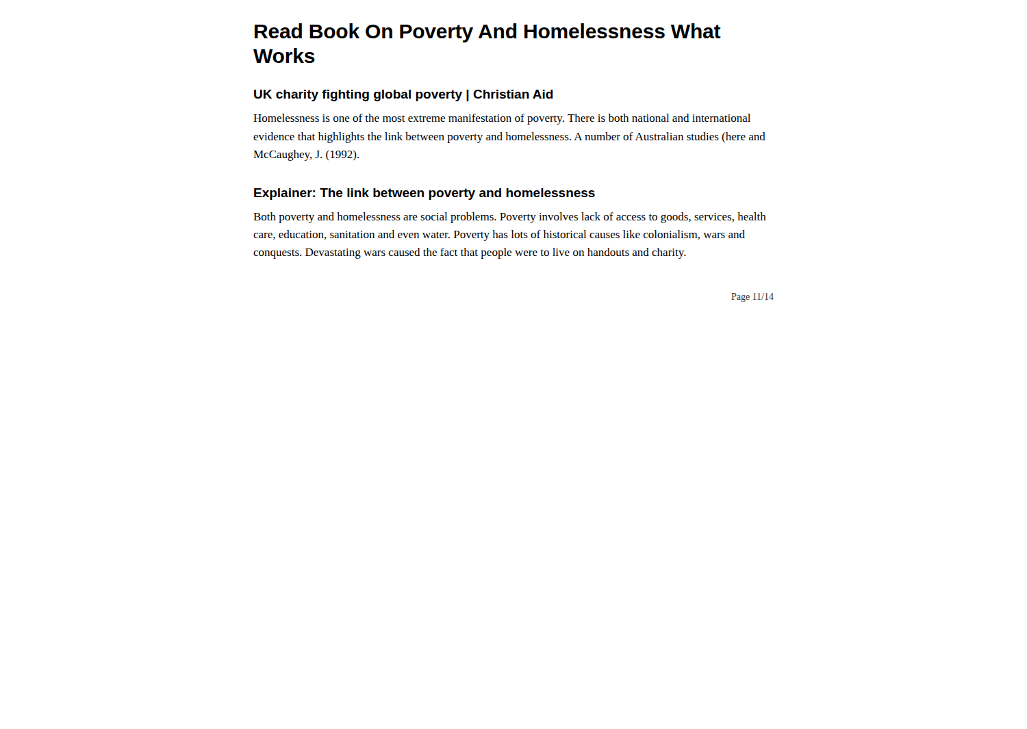Read Book On Poverty And Homelessness What Works
UK charity fighting global poverty | Christian Aid
Homelessness is one of the most extreme manifestation of poverty. There is both national and international evidence that highlights the link between poverty and homelessness. A number of Australian studies (here and McCaughey, J. (1992).
Explainer: The link between poverty and homelessness
Both poverty and homelessness are social problems. Poverty involves lack of access to goods, services, health care, education, sanitation and even water. Poverty has lots of historical causes like colonialism, wars and conquests. Devastating wars caused the fact that people were to live on handouts and charity.
Page 11/14